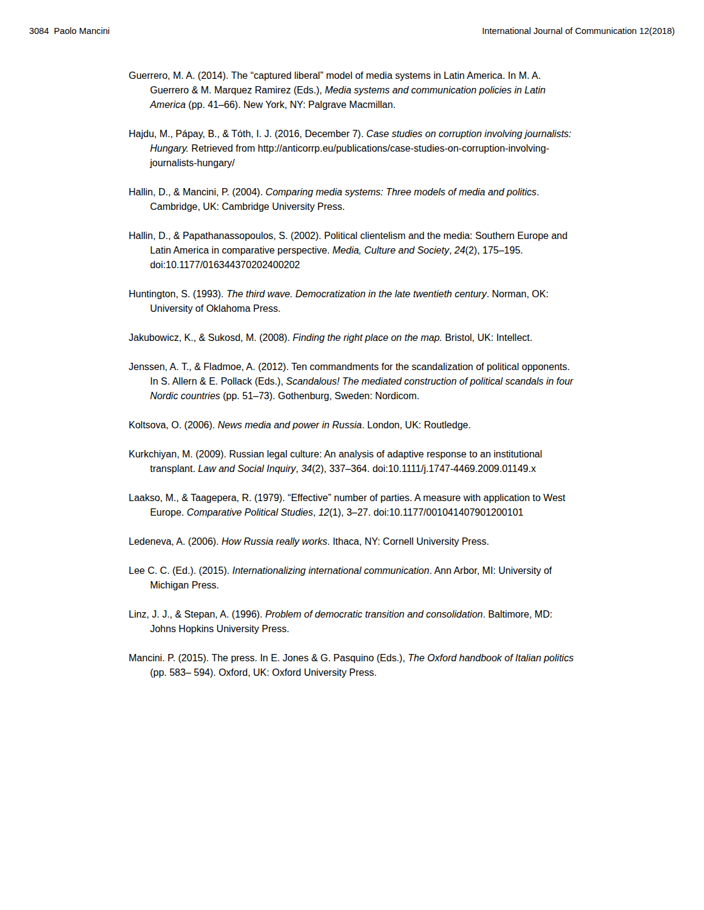3084 Paolo Mancini
International Journal of Communication 12(2018)
Guerrero, M. A. (2014). The “captured liberal” model of media systems in Latin America. In M. A. Guerrero & M. Marquez Ramirez (Eds.), Media systems and communication policies in Latin America (pp. 41–66). New York, NY: Palgrave Macmillan.
Hajdu, M., Pápay, B., & Tóth, I. J. (2016, December 7). Case studies on corruption involving journalists: Hungary. Retrieved from http://anticorrp.eu/publications/case-studies-on-corruption-involving-journalists-hungary/
Hallin, D., & Mancini, P. (2004). Comparing media systems: Three models of media and politics. Cambridge, UK: Cambridge University Press.
Hallin, D., & Papathanassopoulos, S. (2002). Political clientelism and the media: Southern Europe and Latin America in comparative perspective. Media, Culture and Society, 24(2), 175–195. doi:10.1177/016344370202400202
Huntington, S. (1993). The third wave. Democratization in the late twentieth century. Norman, OK: University of Oklahoma Press.
Jakubowicz, K., & Sukosd, M. (2008). Finding the right place on the map. Bristol, UK: Intellect.
Jenssen, A. T., & Fladmoe, A. (2012). Ten commandments for the scandalization of political opponents. In S. Allern & E. Pollack (Eds.), Scandalous! The mediated construction of political scandals in four Nordic countries (pp. 51–73). Gothenburg, Sweden: Nordicom.
Koltsova, O. (2006). News media and power in Russia. London, UK: Routledge.
Kurkchiyan, M. (2009). Russian legal culture: An analysis of adaptive response to an institutional transplant. Law and Social Inquiry, 34(2), 337–364. doi:10.1111/j.1747-4469.2009.01149.x
Laakso, M., & Taagepera, R. (1979). “Effective” number of parties. A measure with application to West Europe. Comparative Political Studies, 12(1), 3–27. doi:10.1177/001041407901200101
Ledeneva, A. (2006). How Russia really works. Ithaca, NY: Cornell University Press.
Lee C. C. (Ed.). (2015). Internationalizing international communication. Ann Arbor, MI: University of Michigan Press.
Linz, J. J., & Stepan, A. (1996). Problem of democratic transition and consolidation. Baltimore, MD: Johns Hopkins University Press.
Mancini. P. (2015). The press. In E. Jones & G. Pasquino (Eds.), The Oxford handbook of Italian politics (pp. 583– 594). Oxford, UK: Oxford University Press.